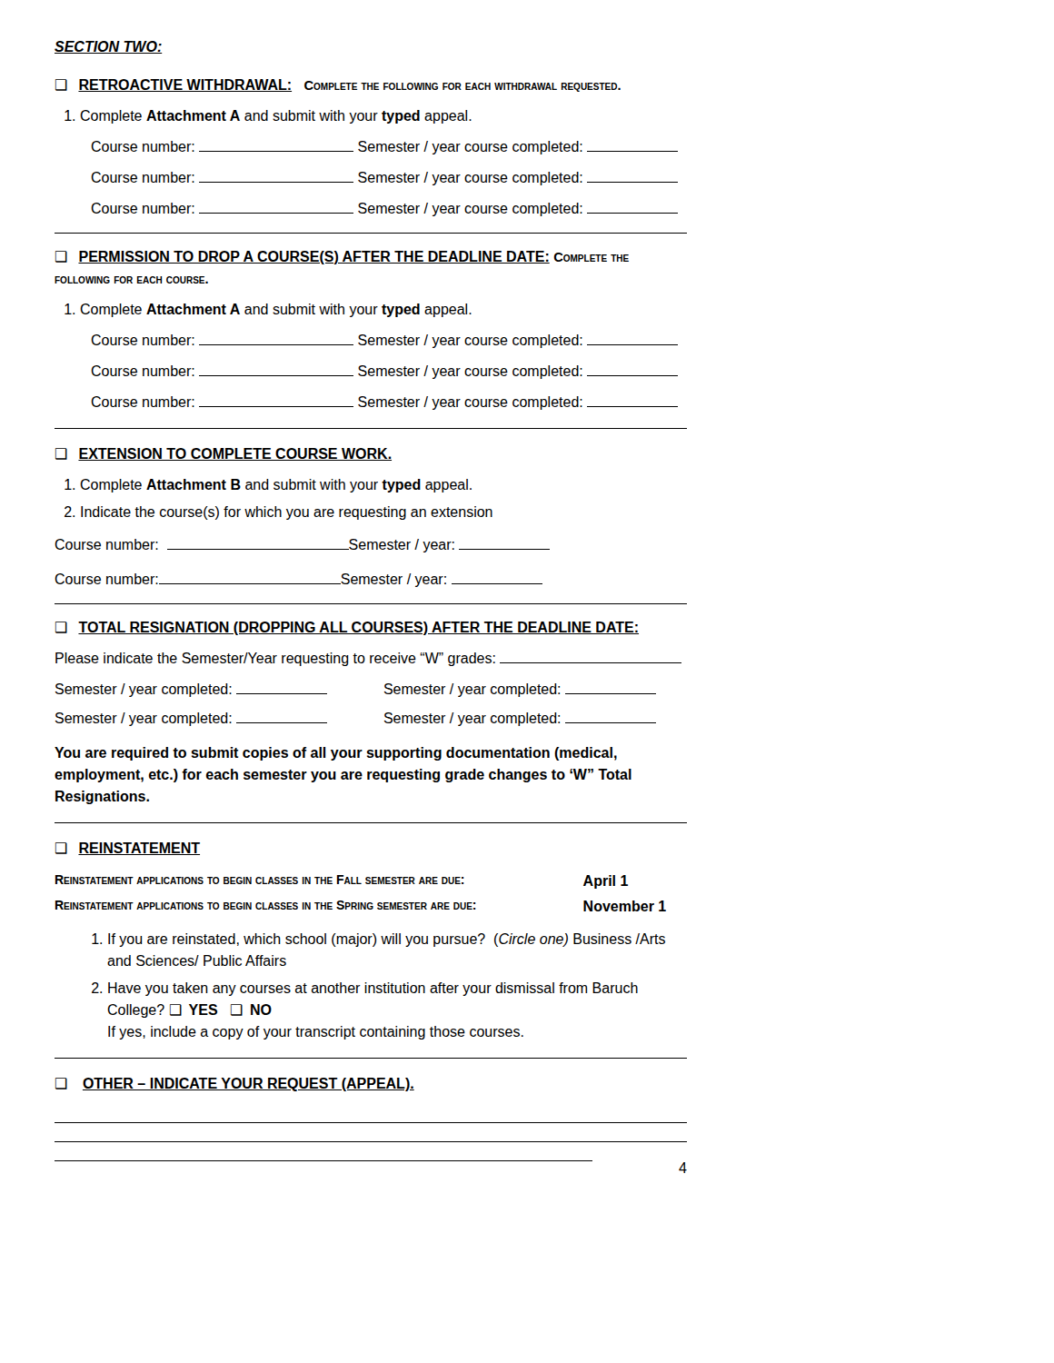SECTION TWO:
❑ RETROACTIVE WITHDRAWAL: Complete the following for each withdrawal requested.
Complete Attachment A and submit with your typed appeal.
Course number: Semester / year course completed:
Course number: Semester / year course completed:
Course number: Semester / year course completed:
❑ PERMISSION TO DROP A COURSE(S) AFTER THE DEADLINE DATE: Complete the following for each course.
Complete Attachment A and submit with your typed appeal.
Course number: Semester / year course completed:
Course number: Semester / year course completed:
Course number: Semester / year course completed:
❑ EXTENSION TO COMPLETE COURSE WORK.
Complete Attachment B and submit with your typed appeal.
Indicate the course(s) for which you are requesting an extension
Course number: Semester / year:
Course number: Semester / year:
❑ TOTAL RESIGNATION (DROPPING ALL COURSES) AFTER THE DEADLINE DATE:
Please indicate the Semester/Year requesting to receive “W” grades:
Semester / year completed:
Semester / year completed:
Semester / year completed:
Semester / year completed:
You are required to submit copies of all your supporting documentation (medical, employment, etc.) for each semester you are requesting grade changes to ‘W” Total Resignations.
❑ REINSTATEMENT
| Reinstatement applications to begin classes in the Fall semester are due: | April 1 |
| Reinstatement applications to begin classes in the Spring semester are due: | November 1 |
If you are reinstated, which school (major) will you pursue? (Circle one) Business /Arts and Sciences/ Public Affairs
Have you taken any courses at another institution after your dismissal from Baruch College? ❑YES ❑NO
If yes, include a copy of your transcript containing those courses.
❑ OTHER – INDICATE YOUR REQUEST (APPEAL).
4